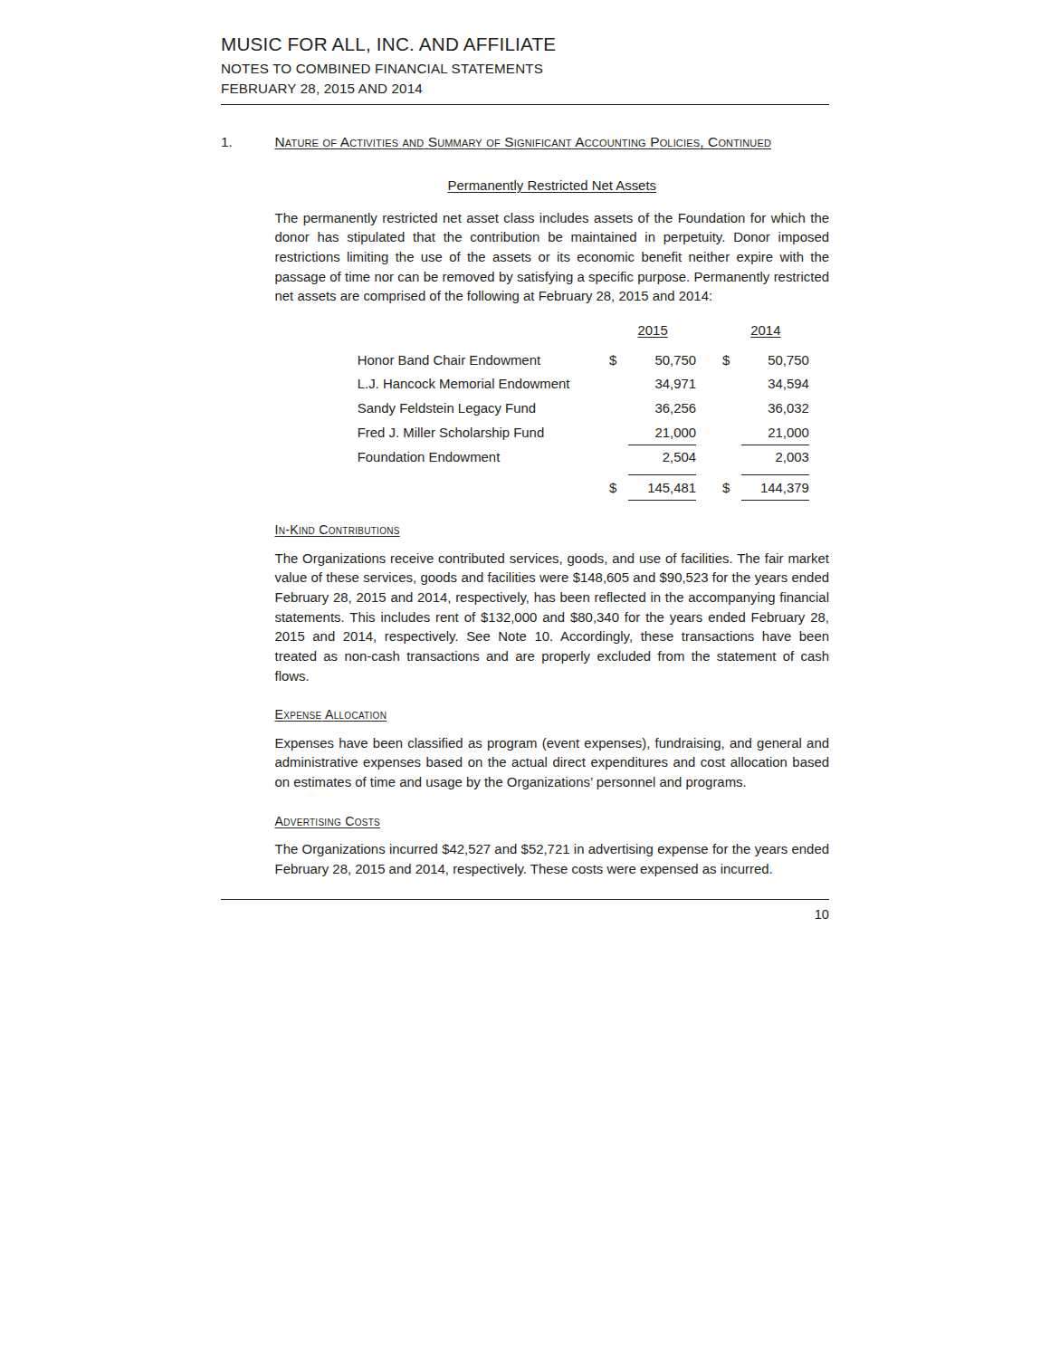MUSIC FOR ALL, INC. AND AFFILIATE
NOTES TO COMBINED FINANCIAL STATEMENTS
FEBRUARY 28, 2015 AND 2014
1.
Nature of Activities and Summary of Significant Accounting Policies, Continued
Permanently Restricted Net Assets
The permanently restricted net asset class includes assets of the Foundation for which the donor has stipulated that the contribution be maintained in perpetuity. Donor imposed restrictions limiting the use of the assets or its economic benefit neither expire with the passage of time nor can be removed by satisfying a specific purpose. Permanently restricted net assets are comprised of the following at February 28, 2015 and 2014:
| | 2015 | | 2014 |
| --- | --- | --- | --- |
| Honor Band Chair Endowment | $ | 50,750 | | $ | 50,750 |
| L.J. Hancock Memorial Endowment | | 34,971 | | | 34,594 |
| Sandy Feldstein Legacy Fund | | 36,256 | | | 36,032 |
| Fred J. Miller Scholarship Fund | | 21,000 | | | 21,000 |
| Foundation Endowment | | 2,504 | | | 2,003 |
| | $ | 145,481 | | $ | 144,379 |
In-Kind Contributions
The Organizations receive contributed services, goods, and use of facilities. The fair market value of these services, goods and facilities were $148,605 and $90,523 for the years ended February 28, 2015 and 2014, respectively, has been reflected in the accompanying financial statements. This includes rent of $132,000 and $80,340 for the years ended February 28, 2015 and 2014, respectively. See Note 10. Accordingly, these transactions have been treated as non-cash transactions and are properly excluded from the statement of cash flows.
Expense Allocation
Expenses have been classified as program (event expenses), fundraising, and general and administrative expenses based on the actual direct expenditures and cost allocation based on estimates of time and usage by the Organizations’ personnel and programs.
Advertising Costs
The Organizations incurred $42,527 and $52,721 in advertising expense for the years ended February 28, 2015 and 2014, respectively. These costs were expensed as incurred.
10